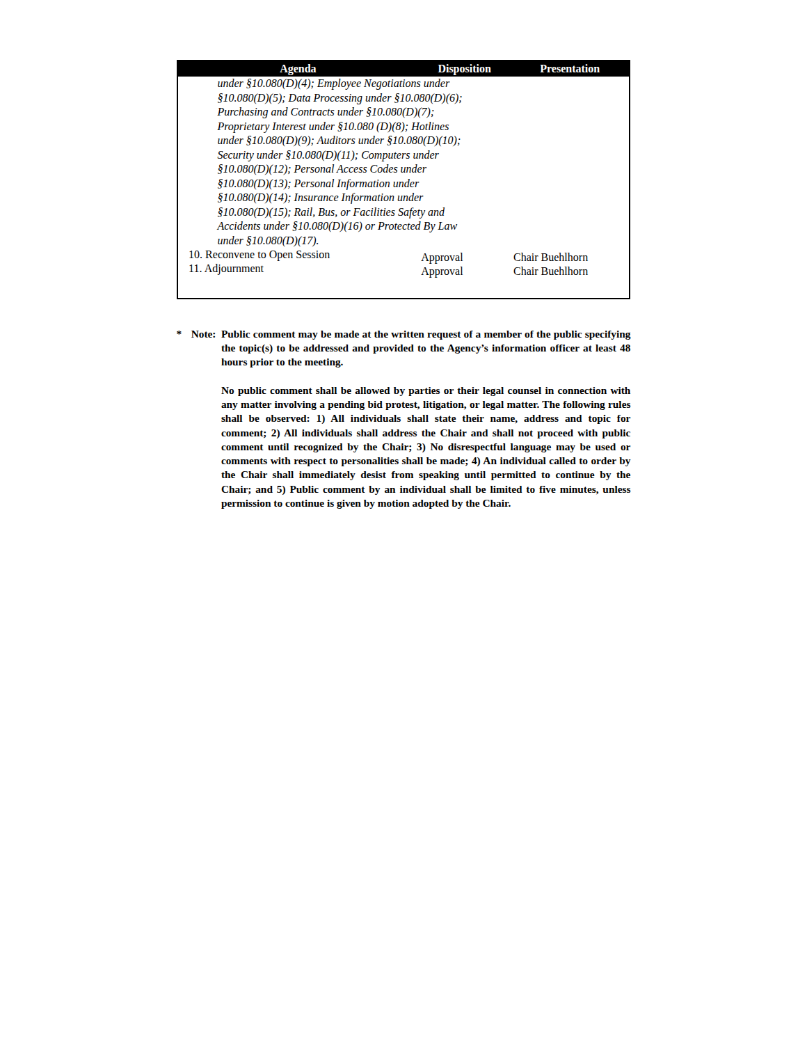| Agenda | Disposition | Presentation |
| --- | --- | --- |
| under §10.080(D)(4); Employee Negotiations under §10.080(D)(5); Data Processing under §10.080(D)(6); Purchasing and Contracts under §10.080(D)(7); Proprietary Interest under §10.080 (D)(8); Hotlines under §10.080(D)(9); Auditors under §10.080(D)(10); Security under §10.080(D)(11); Computers under §10.080(D)(12); Personal Access Codes under §10.080(D)(13); Personal Information under §10.080(D)(14); Insurance Information under §10.080(D)(15); Rail, Bus, or Facilities Safety and Accidents under §10.080(D)(16) or Protected By Law under §10.080(D)(17). 10. Reconvene to Open Session 11. Adjournment | Approval Approval | Chair Buehlhorn Chair Buehlhorn |
* Note: Public comment may be made at the written request of a member of the public specifying the topic(s) to be addressed and provided to the Agency’s information officer at least 48 hours prior to the meeting.
No public comment shall be allowed by parties or their legal counsel in connection with any matter involving a pending bid protest, litigation, or legal matter. The following rules shall be observed: 1) All individuals shall state their name, address and topic for comment; 2) All individuals shall address the Chair and shall not proceed with public comment until recognized by the Chair; 3) No disrespectful language may be used or comments with respect to personalities shall be made; 4) An individual called to order by the Chair shall immediately desist from speaking until permitted to continue by the Chair; and 5) Public comment by an individual shall be limited to five minutes, unless permission to continue is given by motion adopted by the Chair.